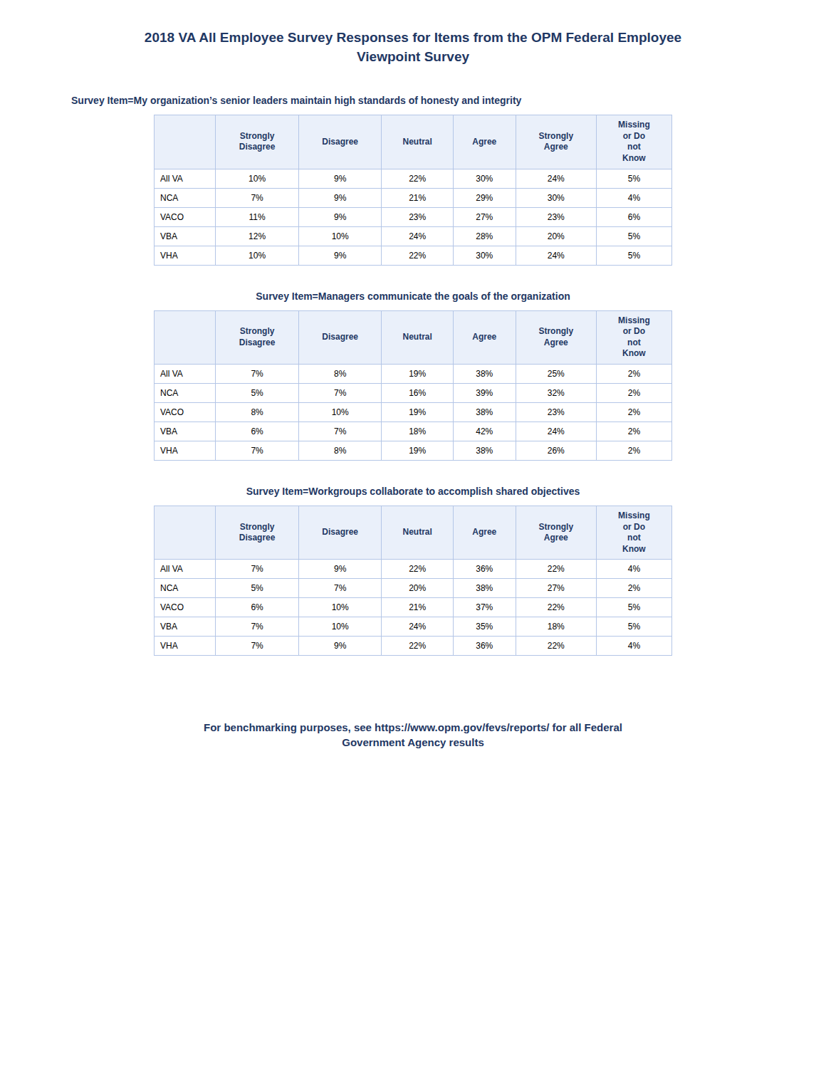2018 VA All Employee Survey Responses for Items from the OPM Federal Employee
Viewpoint Survey
Survey Item=My organization’s senior leaders maintain high standards of honesty and integrity
| | Strongly Disagree | Disagree | Neutral | Agree | Strongly Agree | Missing or Do not Know |
| --- | --- | --- | --- | --- | --- | --- |
| All VA | 10% | 9% | 22% | 30% | 24% | 5% |
| NCA | 7% | 9% | 21% | 29% | 30% | 4% |
| VACO | 11% | 9% | 23% | 27% | 23% | 6% |
| VBA | 12% | 10% | 24% | 28% | 20% | 5% |
| VHA | 10% | 9% | 22% | 30% | 24% | 5% |
Survey Item=Managers communicate the goals of the organization
| | Strongly Disagree | Disagree | Neutral | Agree | Strongly Agree | Missing or Do not Know |
| --- | --- | --- | --- | --- | --- | --- |
| All VA | 7% | 8% | 19% | 38% | 25% | 2% |
| NCA | 5% | 7% | 16% | 39% | 32% | 2% |
| VACO | 8% | 10% | 19% | 38% | 23% | 2% |
| VBA | 6% | 7% | 18% | 42% | 24% | 2% |
| VHA | 7% | 8% | 19% | 38% | 26% | 2% |
Survey Item=Workgroups collaborate to accomplish shared objectives
| | Strongly Disagree | Disagree | Neutral | Agree | Strongly Agree | Missing or Do not Know |
| --- | --- | --- | --- | --- | --- | --- |
| All VA | 7% | 9% | 22% | 36% | 22% | 4% |
| NCA | 5% | 7% | 20% | 38% | 27% | 2% |
| VACO | 6% | 10% | 21% | 37% | 22% | 5% |
| VBA | 7% | 10% | 24% | 35% | 18% | 5% |
| VHA | 7% | 9% | 22% | 36% | 22% | 4% |
For benchmarking purposes, see https://www.opm.gov/fevs/reports/ for all Federal
Government Agency results